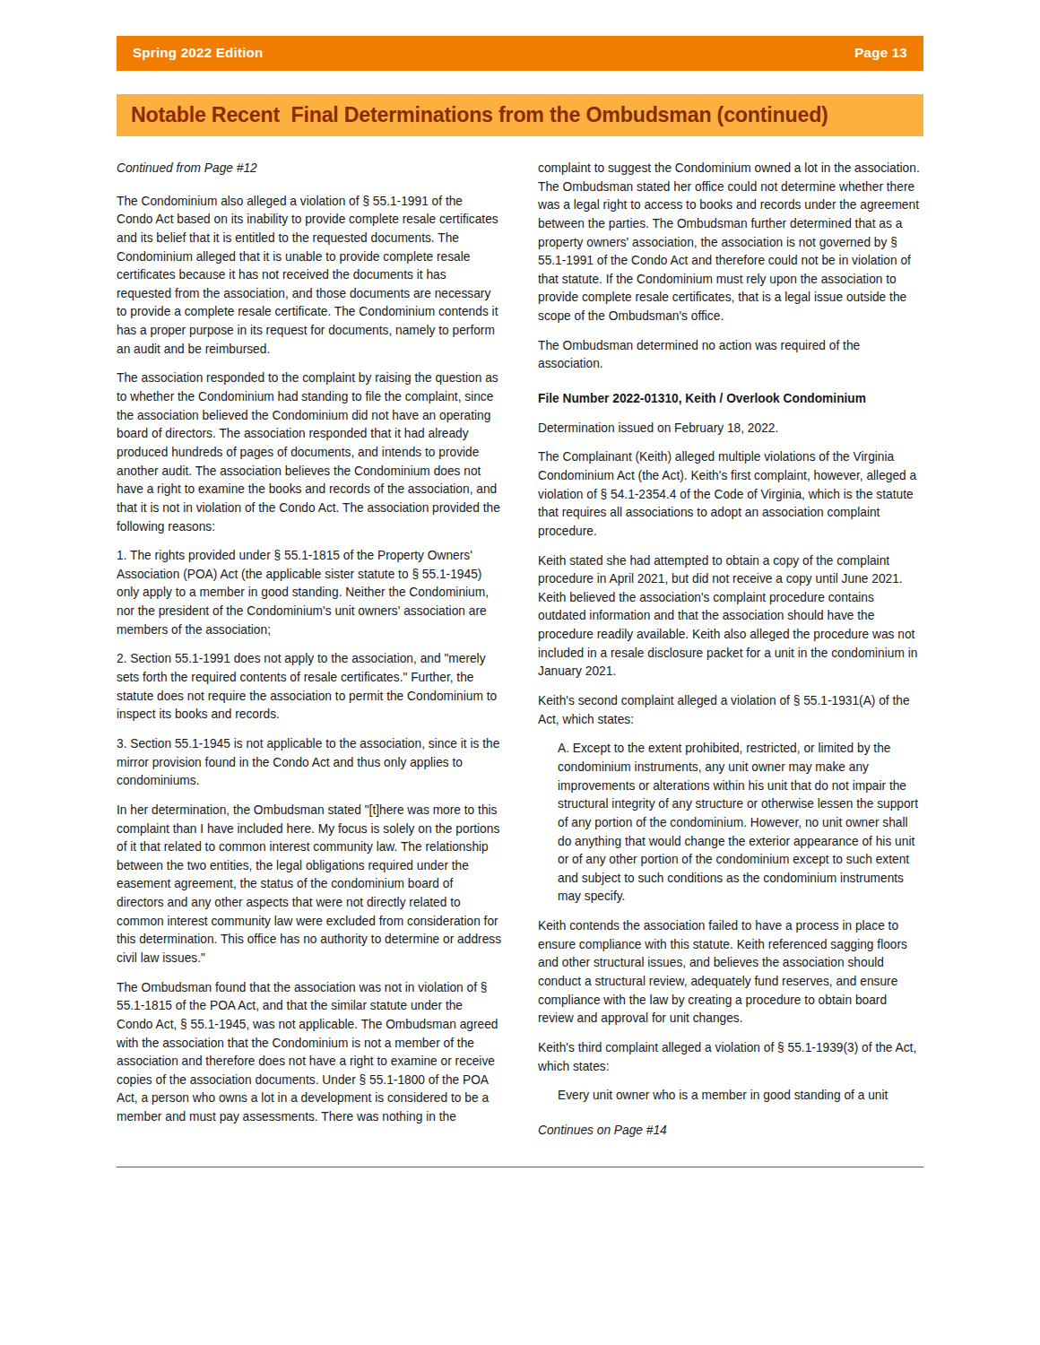Spring 2022 Edition Page 13
Notable Recent Final Determinations from the Ombudsman (continued)
Continued from Page #12
The Condominium also alleged a violation of § 55.1-1991 of the Condo Act based on its inability to provide complete resale certificates and its belief that it is entitled to the requested documents. The Condominium alleged that it is unable to provide complete resale certificates because it has not received the documents it has requested from the association, and those documents are necessary to provide a complete resale certificate. The Condominium contends it has a proper purpose in its request for documents, namely to perform an audit and be reimbursed.
The association responded to the complaint by raising the question as to whether the Condominium had standing to file the complaint, since the association believed the Condominium did not have an operating board of directors. The association responded that it had already produced hundreds of pages of documents, and intends to provide another audit. The association believes the Condominium does not have a right to examine the books and records of the association, and that it is not in violation of the Condo Act. The association provided the following reasons:
1. The rights provided under § 55.1-1815 of the Property Owners' Association (POA) Act (the applicable sister statute to § 55.1-1945) only apply to a member in good standing. Neither the Condominium, nor the president of the Condominium's unit owners' association are members of the association;
2. Section 55.1-1991 does not apply to the association, and "merely sets forth the required contents of resale certificates." Further, the statute does not require the association to permit the Condominium to inspect its books and records.
3. Section 55.1-1945 is not applicable to the association, since it is the mirror provision found in the Condo Act and thus only applies to condominiums.
In her determination, the Ombudsman stated "[t]here was more to this complaint than I have included here. My focus is solely on the portions of it that related to common interest community law. The relationship between the two entities, the legal obligations required under the easement agreement, the status of the condominium board of directors and any other aspects that were not directly related to common interest community law were excluded from consideration for this determination. This office has no authority to determine or address civil law issues."
The Ombudsman found that the association was not in violation of § 55.1-1815 of the POA Act, and that the similar statute under the Condo Act, § 55.1-1945, was not applicable. The Ombudsman agreed with the association that the Condominium is not a member of the association and therefore does not have a right to examine or receive copies of the association documents. Under § 55.1-1800 of the POA Act, a person who owns a lot in a development is considered to be a member and must pay assessments. There was nothing in the complaint to suggest the Condominium owned a lot in the association. The Ombudsman stated her office could not determine whether there was a legal right to access to books and records under the agreement between the parties. The Ombudsman further determined that as a property owners' association, the association is not governed by § 55.1-1991 of the Condo Act and therefore could not be in violation of that statute. If the Condominium must rely upon the association to provide complete resale certificates, that is a legal issue outside the scope of the Ombudsman's office.
The Ombudsman determined no action was required of the association.
File Number 2022-01310, Keith / Overlook Condominium
Determination issued on February 18, 2022.
The Complainant (Keith) alleged multiple violations of the Virginia Condominium Act (the Act). Keith's first complaint, however, alleged a violation of § 54.1-2354.4 of the Code of Virginia, which is the statute that requires all associations to adopt an association complaint procedure.
Keith stated she had attempted to obtain a copy of the complaint procedure in April 2021, but did not receive a copy until June 2021. Keith believed the association's complaint procedure contains outdated information and that the association should have the procedure readily available. Keith also alleged the procedure was not included in a resale disclosure packet for a unit in the condominium in January 2021.
Keith's second complaint alleged a violation of § 55.1-1931(A) of the Act, which states:
A. Except to the extent prohibited, restricted, or limited by the condominium instruments, any unit owner may make any improvements or alterations within his unit that do not impair the structural integrity of any structure or otherwise lessen the support of any portion of the condominium. However, no unit owner shall do anything that would change the exterior appearance of his unit or of any other portion of the condominium except to such extent and subject to such conditions as the condominium instruments may specify.
Keith contends the association failed to have a process in place to ensure compliance with this statute. Keith referenced sagging floors and other structural issues, and believes the association should conduct a structural review, adequately fund reserves, and ensure compliance with the law by creating a procedure to obtain board review and approval for unit changes.
Keith's third complaint alleged a violation of § 55.1-1939(3) of the Act, which states:
Every unit owner who is a member in good standing of a unit
Continues on Page #14